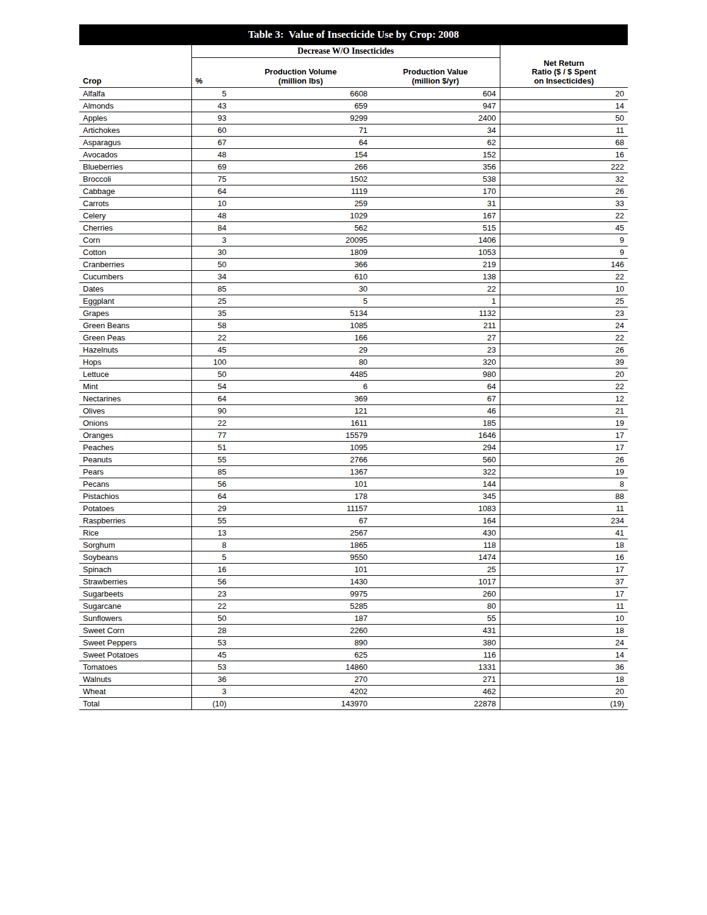Table 3: Value of Insecticide Use by Crop: 2008
| | Decrease W/O Insecticides | |
| --- | --- | --- |
| Crop | % | Production Volume (million lbs) | Production Value (million $/yr) | Net Return Ratio ($ / $ Spent on Insecticides) |
| Alfalfa | 5 | 6608 | 604 | 20 |
| Almonds | 43 | 659 | 947 | 14 |
| Apples | 93 | 9299 | 2400 | 50 |
| Artichokes | 60 | 71 | 34 | 11 |
| Asparagus | 67 | 64 | 62 | 68 |
| Avocados | 48 | 154 | 152 | 16 |
| Blueberries | 69 | 266 | 356 | 222 |
| Broccoli | 75 | 1502 | 538 | 32 |
| Cabbage | 64 | 1119 | 170 | 26 |
| Carrots | 10 | 259 | 31 | 33 |
| Celery | 48 | 1029 | 167 | 22 |
| Cherries | 84 | 562 | 515 | 45 |
| Corn | 3 | 20095 | 1406 | 9 |
| Cotton | 30 | 1809 | 1053 | 9 |
| Cranberries | 50 | 366 | 219 | 146 |
| Cucumbers | 34 | 610 | 138 | 22 |
| Dates | 85 | 30 | 22 | 10 |
| Eggplant | 25 | 5 | 1 | 25 |
| Grapes | 35 | 5134 | 1132 | 23 |
| Green Beans | 58 | 1085 | 211 | 24 |
| Green Peas | 22 | 166 | 27 | 22 |
| Hazelnuts | 45 | 29 | 23 | 26 |
| Hops | 100 | 80 | 320 | 39 |
| Lettuce | 50 | 4485 | 980 | 20 |
| Mint | 54 | 6 | 64 | 22 |
| Nectarines | 64 | 369 | 67 | 12 |
| Olives | 90 | 121 | 46 | 21 |
| Onions | 22 | 1611 | 185 | 19 |
| Oranges | 77 | 15579 | 1646 | 17 |
| Peaches | 51 | 1095 | 294 | 17 |
| Peanuts | 55 | 2766 | 560 | 26 |
| Pears | 85 | 1367 | 322 | 19 |
| Pecans | 56 | 101 | 144 | 8 |
| Pistachios | 64 | 178 | 345 | 88 |
| Potatoes | 29 | 11157 | 1083 | 11 |
| Raspberries | 55 | 67 | 164 | 234 |
| Rice | 13 | 2567 | 430 | 41 |
| Sorghum | 8 | 1865 | 118 | 18 |
| Soybeans | 5 | 9550 | 1474 | 16 |
| Spinach | 16 | 101 | 25 | 17 |
| Strawberries | 56 | 1430 | 1017 | 37 |
| Sugarbeets | 23 | 9975 | 260 | 17 |
| Sugarcane | 22 | 5285 | 80 | 11 |
| Sunflowers | 50 | 187 | 55 | 10 |
| Sweet Corn | 28 | 2260 | 431 | 18 |
| Sweet Peppers | 53 | 890 | 380 | 24 |
| Sweet Potatoes | 45 | 625 | 116 | 14 |
| Tomatoes | 53 | 14860 | 1331 | 36 |
| Walnuts | 36 | 270 | 271 | 18 |
| Wheat | 3 | 4202 | 462 | 20 |
| Total | (10) | 143970 | 22878 | (19) |